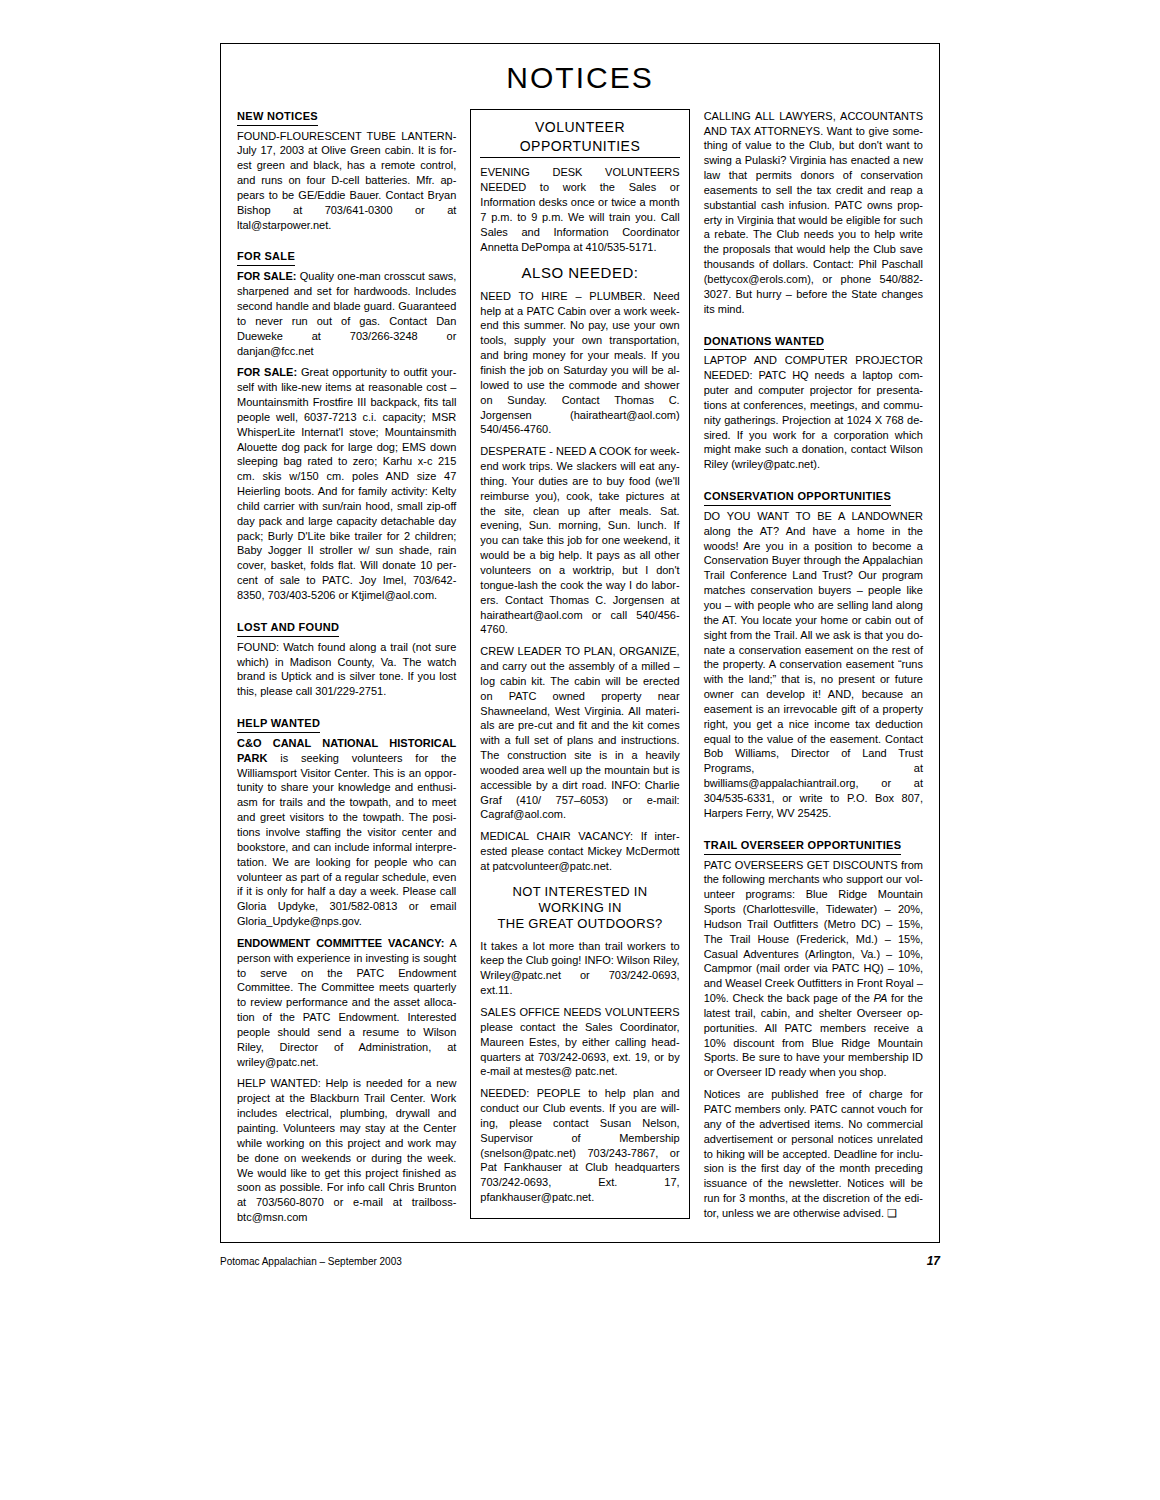NOTICES
New Notices
FOUND-FLOURESCENT TUBE LANTERN- July 17, 2003 at Olive Green cabin. It is forest green and black, has a remote control, and runs on four D-cell batteries. Mfr. appears to be GE/Eddie Bauer. Contact Bryan Bishop at 703/641-0300 or at ltal@starpower.net.
For Sale
FOR SALE: Quality one-man crosscut saws, sharpened and set for hardwoods. Includes second handle and blade guard. Guaranteed to never run out of gas. Contact Dan Dueweke at 703/266-3248 or danjan@fcc.net
FOR SALE: Great opportunity to outfit yourself with like-new items at reasonable cost – Mountainsmith Frostfire III backpack, fits tall people well, 6037-7213 c.i. capacity; MSR WhisperLite Internat'l stove; Mountainsmith Alouette dog pack for large dog; EMS down sleeping bag rated to zero; Karhu x-c 215 cm. skis w/150 cm. poles AND size 47 Heierling boots. And for family activity: Kelty child carrier with sun/rain hood, small zip-off day pack and large capacity detachable day pack; Burly D'Lite bike trailer for 2 children; Baby Jogger II stroller w/ sun shade, rain cover, basket, folds flat. Will donate 10 percent of sale to PATC. Joy Imel, 703/642-8350, 703/403-5206 or Ktjimel@aol.com.
Lost and Found
FOUND: Watch found along a trail (not sure which) in Madison County, Va. The watch brand is Uptick and is silver tone. If you lost this, please call 301/229-2751.
Help Wanted
C&O CANAL NATIONAL HISTORICAL PARK is seeking volunteers for the Williamsport Visitor Center. This is an opportunity to share your knowledge and enthusiasm for trails and the towpath, and to meet and greet visitors to the towpath. The positions involve staffing the visitor center and bookstore, and can include informal interpretation. We are looking for people who can volunteer as part of a regular schedule, even if it is only for half a day a week. Please call Gloria Updyke, 301/582-0813 or email Gloria_Updyke@nps.gov.
ENDOWMENT COMMITTEE VACANCY: A person with experience in investing is sought to serve on the PATC Endowment Committee. The Committee meets quarterly to review performance and the asset allocation of the PATC Endowment. Interested people should send a resume to Wilson Riley, Director of Administration, at wriley@patc.net.
HELP WANTED: Help is needed for a new project at the Blackburn Trail Center. Work includes electrical, plumbing, drywall and painting. Volunteers may stay at the Center while working on this project and work may be done on weekends or during the week. We would like to get this project finished as soon as possible. For info call Chris Brunton at 703/560-8070 or e-mail at trailboss-btc@msn.com
VOLUNTEER OPPORTUNITIES
EVENING DESK VOLUNTEERS NEEDED to work the Sales or Information desks once or twice a month 7 p.m. to 9 p.m. We will train you. Call Sales and Information Coordinator Annetta DePompa at 410/535-5171.
ALSO NEEDED:
NEED TO HIRE – PLUMBER. Need help at a PATC Cabin over a work weekend this summer. No pay, use your own tools, supply your own transportation, and bring money for your meals. If you finish the job on Saturday you will be allowed to use the commode and shower on Sunday. Contact Thomas C. Jorgensen (hairatheart@aol.com) 540/456-4760.
DESPERATE - NEED A COOK for weekend work trips. We slackers will eat anything. Your duties are to buy food (we'll reimburse you), cook, take pictures at the site, clean up after meals. Sat. evening, Sun. morning, Sun. lunch. If you can take this job for one weekend, it would be a big help. It pays as all other volunteers on a worktrip, but I don't tongue-lash the cook the way I do laborers. Contact Thomas C. Jorgensen at hairatheart@aol.com or call 540/456-4760.
CREW LEADER TO PLAN, ORGANIZE, and carry out the assembly of a milled – log cabin kit. The cabin will be erected on PATC owned property near Shawneeland, West Virginia. All materials are pre-cut and fit and the kit comes with a full set of plans and instructions. The construction site is in a heavily wooded area well up the mountain but is accessible by a dirt road. INFO: Charlie Graf (410/ 757–6053) or e-mail: Cagraf@aol.com.
MEDICAL CHAIR VACANCY: If interested please contact Mickey McDermott at patcvolunteer@patc.net.
NOT INTERESTED IN
WORKING IN
THE GREAT OUTDOORS?
It takes a lot more than trail workers to keep the Club going! INFO: Wilson Riley, Wriley@patc.net or 703/242-0693, ext.11.
SALES OFFICE NEEDS VOLUNTEERS please contact the Sales Coordinator, Maureen Estes, by either calling headquarters at 703/242-0693, ext. 19, or by e-mail at mestes@ patc.net.
NEEDED: PEOPLE to help plan and conduct our Club events. If you are willing, please contact Susan Nelson, Supervisor of Membership (snelson@patc.net) 703/243-7867, or Pat Fankhauser at Club headquarters 703/242-0693, Ext. 17, pfankhauser@patc.net.
CALLING ALL LAWYERS, ACCOUNTANTS AND TAX ATTORNEYS. Want to give something of value to the Club, but don't want to swing a Pulaski? Virginia has enacted a new law that permits donors of conservation easements to sell the tax credit and reap a substantial cash infusion. PATC owns property in Virginia that would be eligible for such a rebate. The Club needs you to help write the proposals that would help the Club save thousands of dollars. Contact: Phil Paschall (bettycox@erols.com), or phone 540/882-3027. But hurry – before the State changes its mind.
Donations Wanted
LAPTOP AND COMPUTER PROJECTOR NEEDED: PATC HQ needs a laptop computer and computer projector for presentations at conferences, meetings, and community gatherings. Projection at 1024 X 768 desired. If you work for a corporation which might make such a donation, contact Wilson Riley (wriley@patc.net).
Conservation Opportunities
DO YOU WANT TO BE A LANDOWNER along the AT? And have a home in the woods! Are you in a position to become a Conservation Buyer through the Appalachian Trail Conference Land Trust? Our program matches conservation buyers – people like you – with people who are selling land along the AT. You locate your home or cabin out of sight from the Trail. All we ask is that you donate a conservation easement on the rest of the property. A conservation easement “runs with the land;” that is, no present or future owner can develop it! AND, because an easement is an irrevocable gift of a property right, you get a nice income tax deduction equal to the value of the easement. Contact Bob Williams, Director of Land Trust Programs, at bwilliams@appalachiantrail.org, or at 304/535-6331, or write to P.O. Box 807, Harpers Ferry, WV 25425.
Trail Overseer Opportunities
PATC OVERSEERS GET DISCOUNTS from the following merchants who support our volunteer programs: Blue Ridge Mountain Sports (Charlottesville, Tidewater) – 20%, Hudson Trail Outfitters (Metro DC) – 15%, The Trail House (Frederick, Md.) – 15%, Casual Adventures (Arlington, Va.) – 10%, Campmor (mail order via PATC HQ) – 10%, and Weasel Creek Outfitters in Front Royal – 10%. Check the back page of the PA for the latest trail, cabin, and shelter Overseer opportunities. All PATC members receive a 10% discount from Blue Ridge Mountain Sports. Be sure to have your membership ID or Overseer ID ready when you shop.
Notices are published free of charge for PATC members only. PATC cannot vouch for any of the advertised items. No commercial advertisement or personal notices unrelated to hiking will be accepted. Deadline for inclusion is the first day of the month preceding issuance of the newsletter. Notices will be run for 3 months, at the discretion of the editor, unless we are otherwise advised. ❑
Potomac Appalachian – September 2003 17